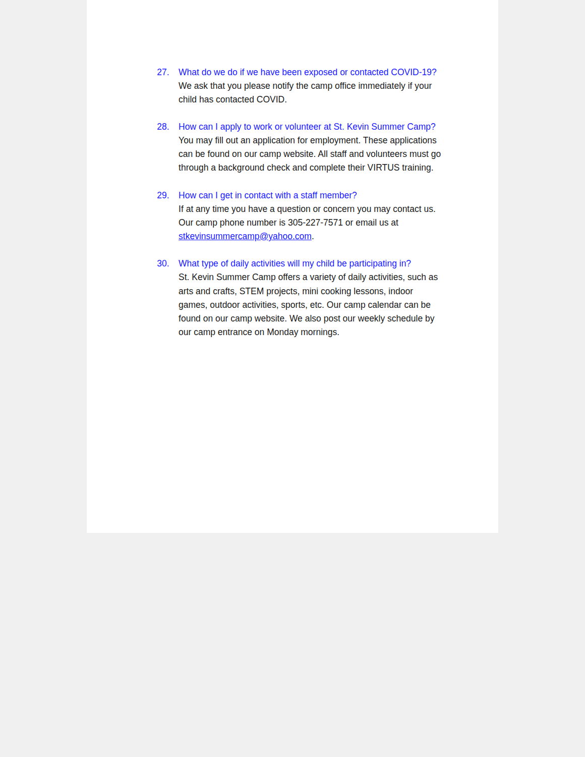What do we do if we have been exposed or contacted COVID-19? We ask that you please notify the camp office immediately if your child has contacted COVID.
How can I apply to work or volunteer at St. Kevin Summer Camp? You may fill out an application for employment. These applications can be found on our camp website. All staff and volunteers must go through a background check and complete their VIRTUS training.
How can I get in contact with a staff member? If at any time you have a question or concern you may contact us. Our camp phone number is 305-227-7571 or email us at stkevinsummercamp@yahoo.com.
What type of daily activities will my child be participating in? St. Kevin Summer Camp offers a variety of daily activities, such as arts and crafts, STEM projects, mini cooking lessons, indoor games, outdoor activities, sports, etc. Our camp calendar can be found on our camp website. We also post our weekly schedule by our camp entrance on Monday mornings.